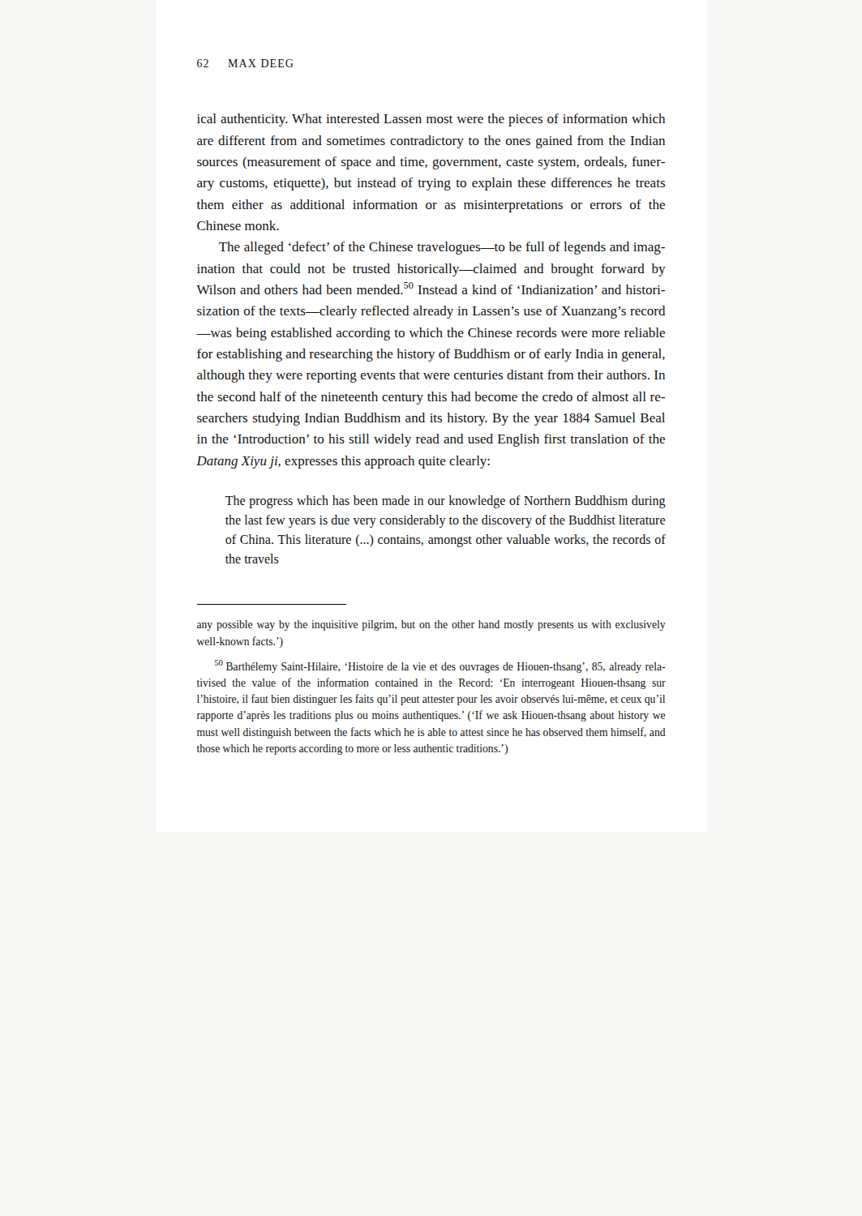62 MAX DEEG
ical authenticity. What interested Lassen most were the pieces of information which are different from and sometimes contradictory to the ones gained from the Indian sources (measurement of space and time, government, caste system, ordeals, funerary customs, etiquette), but instead of trying to explain these differences he treats them either as additional information or as misinterpretations or errors of the Chinese monk.
The alleged ‘defect’ of the Chinese travelogues—to be full of legends and imagination that could not be trusted historically—claimed and brought forward by Wilson and others had been mended.50 Instead a kind of ‘Indianization’ and historisization of the texts—clearly reflected already in Lassen’s use of Xuanzang’s record—was being established according to which the Chinese records were more reliable for establishing and researching the history of Buddhism or of early India in general, although they were reporting events that were centuries distant from their authors. In the second half of the nineteenth century this had become the credo of almost all researchers studying Indian Buddhism and its history. By the year 1884 Samuel Beal in the ‘Introduction’ to his still widely read and used English first translation of the Datang Xiyu ji, expresses this approach quite clearly:
The progress which has been made in our knowledge of Northern Buddhism during the last few years is due very considerably to the discovery of the Buddhist literature of China. This literature (...) contains, amongst other valuable works, the records of the travels
any possible way by the inquisitive pilgrim, but on the other hand mostly presents us with exclusively well-known facts.’)
50 Barthélemy Saint-Hilaire, ‘Histoire de la vie et des ouvrages de Hiouen-thsang’, 85, already relativised the value of the information contained in the Record: ‘En interrogeant Hiouen-thsang sur l’histoire, il faut bien distinguer les faits qu’il peut attester pour les avoir observés lui-même, et ceux qu’il rapporte d’après les traditions plus ou moins authentiques.’ (‘If we ask Hiouen-thsang about history we must well distinguish between the facts which he is able to attest since he has observed them himself, and those which he reports according to more or less authentic traditions.’)